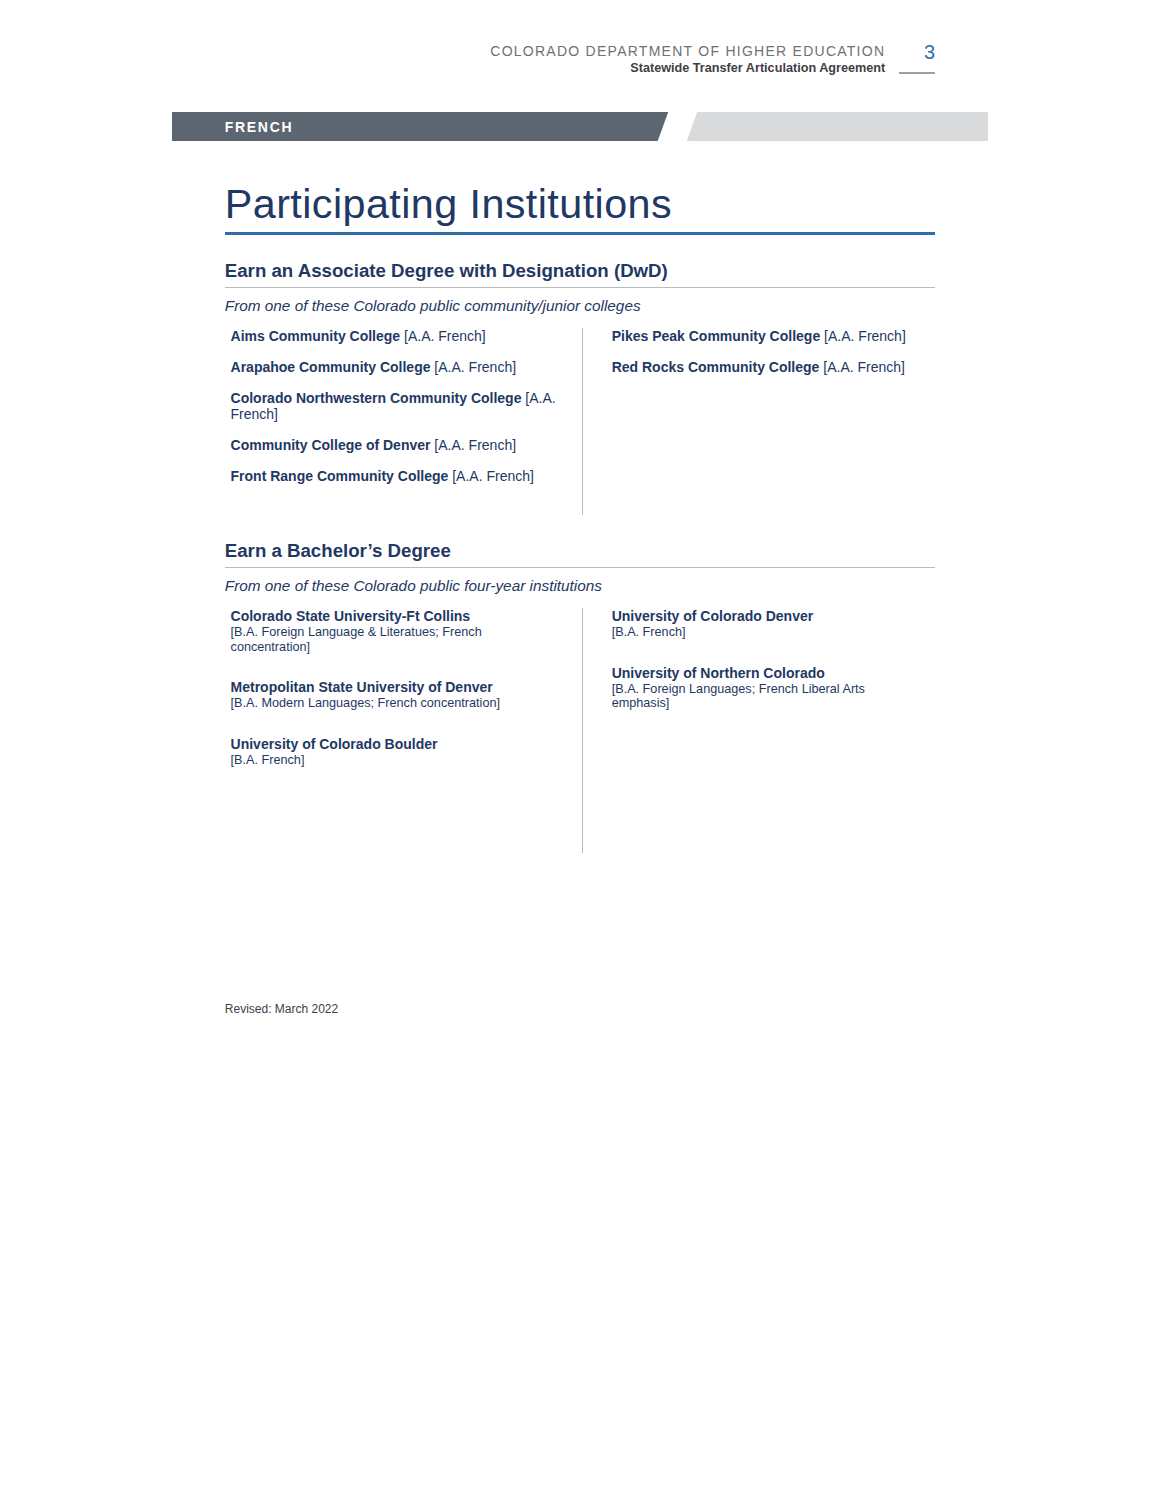3
COLORADO DEPARTMENT OF HIGHER EDUCATION
Statewide Transfer Articulation Agreement
FRENCH
Participating Institutions
Earn an Associate Degree with Designation (DwD)
From one of these Colorado public community/junior colleges
Aims Community College [A.A. French]
Arapahoe Community College [A.A. French]
Colorado Northwestern Community College [A.A. French]
Community College of Denver [A.A. French]
Front Range Community College [A.A. French]
Pikes Peak Community College [A.A. French]
Red Rocks Community College [A.A. French]
Earn a Bachelor’s Degree
From one of these Colorado public four-year institutions
Colorado State University-Ft Collins [B.A. Foreign Language & Literatues; French concentration]
Metropolitan State University of Denver [B.A. Modern Languages; French concentration]
University of Colorado Boulder [B.A. French]
University of Colorado Denver [B.A. French]
University of Northern Colorado [B.A. Foreign Languages; French Liberal Arts emphasis]
Revised: March 2022